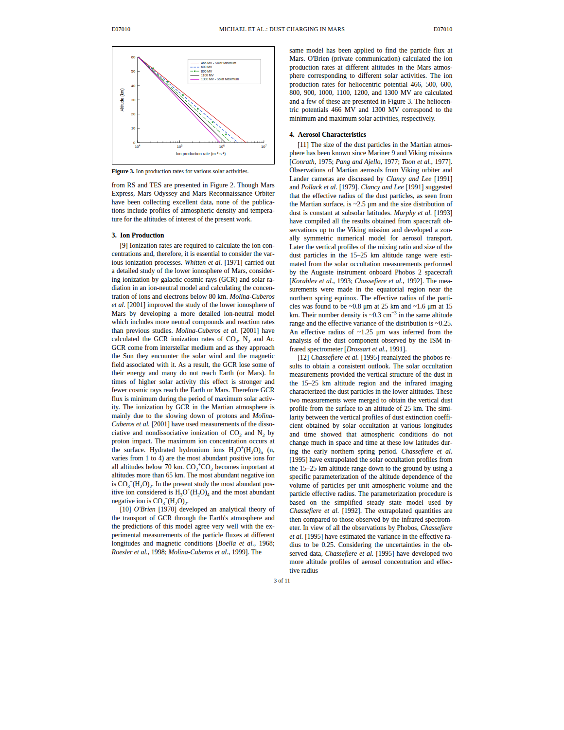E07010 MICHAEL ET AL.: DUST CHARGING IN MARS E07010
0 10 20 30 40 50 60 Altitude (km) 104 105 106 107 Ion production rate (m-3 s-1) 466 MV - Solar Minimum 600 MV 800 MV 1100 MV 1300 MV - Solar Maximum
Figure 3. Ion production rates for various solar activities.
from RS and TES are presented in Figure 2. Though Mars Express, Mars Odyssey and Mars Reconnaissance Orbiter have been collecting excellent data, none of the publications include profiles of atmospheric density and temperature for the altitudes of interest of the present work.
3. Ion Production
[9] Ionization rates are required to calculate the ion concentrations and, therefore, it is essential to consider the various ionization processes. Whitten et al. [1971] carried out a detailed study of the lower ionosphere of Mars, considering ionization by galactic cosmic rays (GCR) and solar radiation in an ion-neutral model and calculating the concentration of ions and electrons below 80 km. Molina-Cuberos et al. [2001] improved the study of the lower ionosphere of Mars by developing a more detailed ion-neutral model which includes more neutral compounds and reaction rates than previous studies. Molina-Cuberos et al. [2001] have calculated the GCR ionization rates of CO2, N2 and Ar. GCR come from interstellar medium and as they approach the Sun they encounter the solar wind and the magnetic field associated with it. As a result, the GCR lose some of their energy and many do not reach Earth (or Mars). In times of higher solar activity this effect is stronger and fewer cosmic rays reach the Earth or Mars. Therefore GCR flux is minimum during the period of maximum solar activity. The ionization by GCR in the Martian atmosphere is mainly due to the slowing down of protons and Molina-Cuberos et al. [2001] have used measurements of the dissociative and nondissociative ionization of CO2 and N2 by proton impact. The maximum ion concentration occurs at the surface. Hydrated hydronium ions H3O+(H2O)n (n, varies from 1 to 4) are the most abundant positive ions for all altitudes below 70 km. CO2+CO2 becomes important at altitudes more than 65 km. The most abundant negative ion is CO3−(H2O)2. In the present study the most abundant positive ion considered is H3O+(H2O)4 and the most abundant negative ion is CO3−(H2O)2.
[10] O'Brien [1970] developed an analytical theory of the transport of GCR through the Earth's atmosphere and the predictions of this model agree very well with the experimental measurements of the particle fluxes at different longitudes and magnetic conditions [Boella et al., 1968; Roesler et al., 1998; Molina-Cuberos et al., 1999]. The
same model has been applied to find the particle flux at Mars. O'Brien (private communication) calculated the ion production rates at different altitudes in the Mars atmosphere corresponding to different solar activities. The ion production rates for heliocentric potential 466, 500, 600, 800, 900, 1000, 1100, 1200, and 1300 MV are calculated and a few of these are presented in Figure 3. The heliocentric potentials 466 MV and 1300 MV correspond to the minimum and maximum solar activities, respectively.
4. Aerosol Characteristics
[11] The size of the dust particles in the Martian atmosphere has been known since Mariner 9 and Viking missions [Conrath, 1975; Pang and Ajello, 1977; Toon et al., 1977]. Observations of Martian aerosols from Viking orbiter and Lander cameras are discussed by Clancy and Lee [1991] and Pollack et al. [1979]. Clancy and Lee [1991] suggested that the effective radius of the dust particles, as seen from the Martian surface, is ~2.5 μm and the size distribution of dust is constant at subsolar latitudes. Murphy et al. [1993] have compiled all the results obtained from spacecraft observations up to the Viking mission and developed a zonally symmetric numerical model for aerosol transport. Later the vertical profiles of the mixing ratio and size of the dust particles in the 15–25 km altitude range were estimated from the solar occultation measurements performed by the Auguste instrument onboard Phobos 2 spacecraft [Korablev et al., 1993; Chassefiere et al., 1992]. The measurements were made in the equatorial region near the northern spring equinox. The effective radius of the particles was found to be ~0.8 μm at 25 km and ~1.6 μm at 15 km. Their number density is ~0.3 cm−3 in the same altitude range and the effective variance of the distribution is ~0.25. An effective radius of ~1.25 μm was inferred from the analysis of the dust component observed by the ISM infrared spectrometer [Drossart et al., 1991].
[12] Chassefiere et al. [1995] reanalyzed the phobos results to obtain a consistent outlook. The solar occultation measurements provided the vertical structure of the dust in the 15–25 km altitude region and the infrared imaging characterized the dust particles in the lower altitudes. These two measurements were merged to obtain the vertical dust profile from the surface to an altitude of 25 km. The similarity between the vertical profiles of dust extinction coefficient obtained by solar occultation at various longitudes and time showed that atmospheric conditions do not change much in space and time at these low latitudes during the early northern spring period. Chassefiere et al. [1995] have extrapolated the solar occultation profiles from the 15–25 km altitude range down to the ground by using a specific parameterization of the altitude dependence of the volume of particles per unit atmospheric volume and the particle effective radius. The parameterization procedure is based on the simplified steady state model used by Chassefiere et al. [1992]. The extrapolated quantities are then compared to those observed by the infrared spectrometer. In view of all the observations by Phobos, Chassefiere et al. [1995] have estimated the variance in the effective radius to be 0.25. Considering the uncertainties in the observed data, Chassefiere et al. [1995] have developed two more altitude profiles of aerosol concentration and effective radius
3 of 11